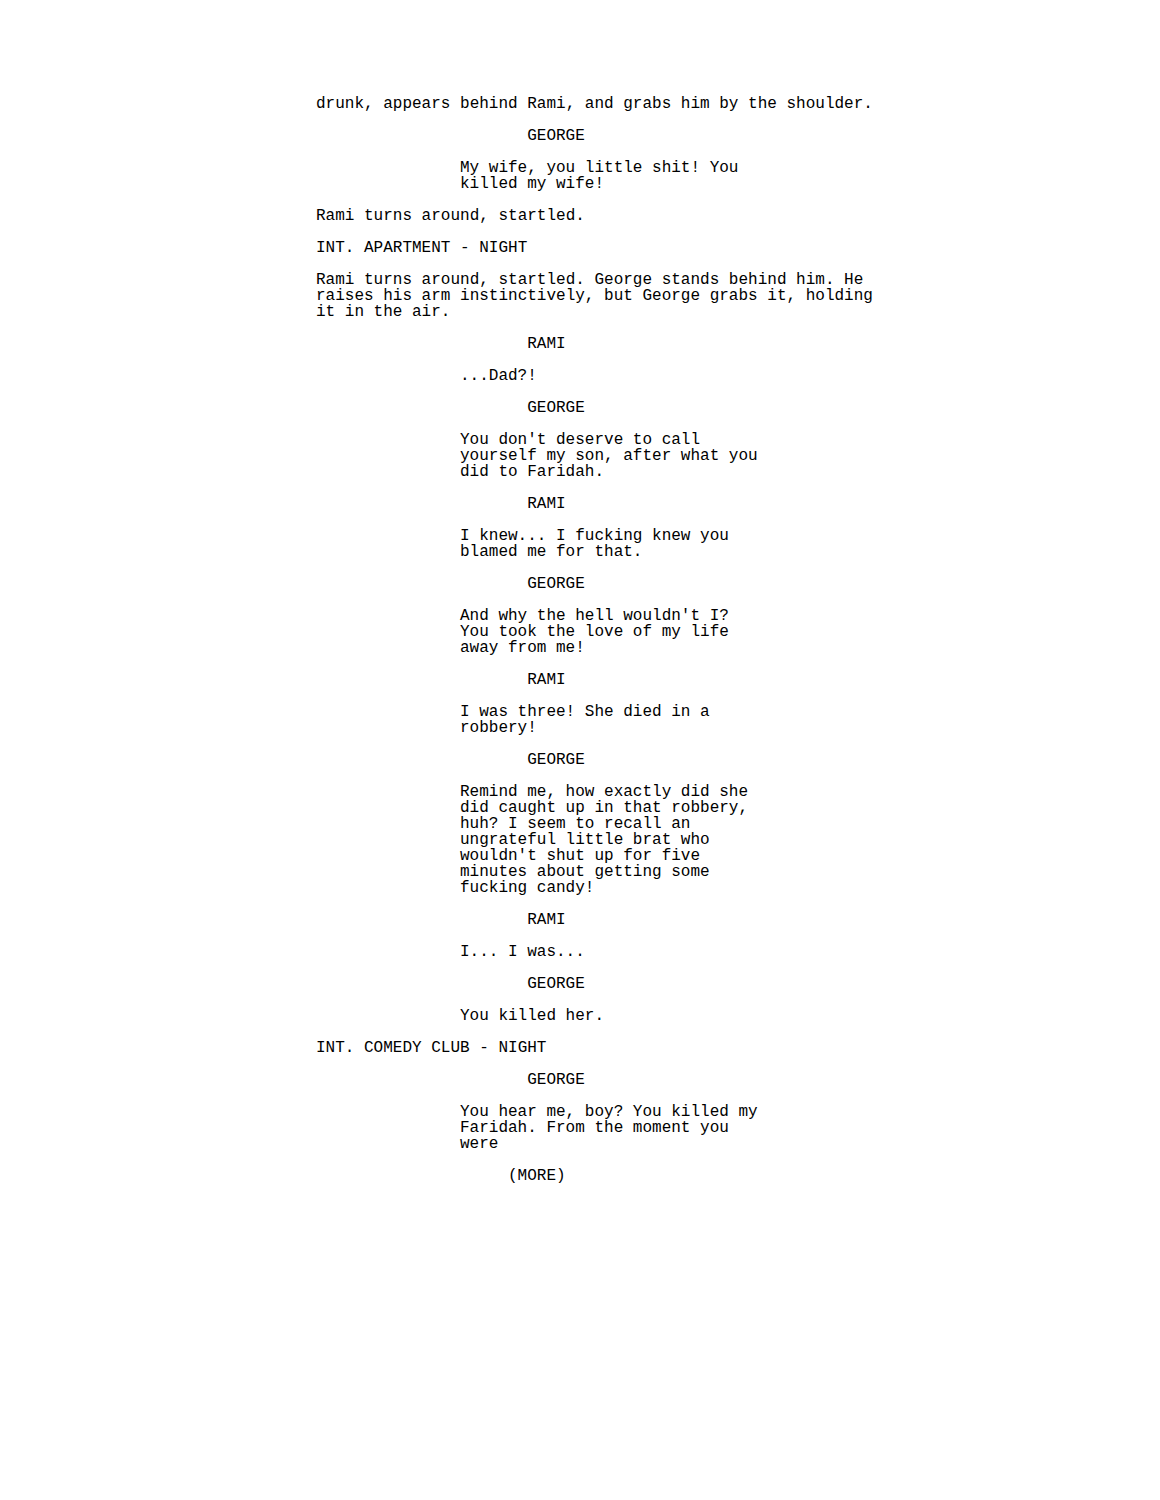drunk, appears behind Rami, and grabs him by the shoulder.
GEORGE
My wife, you little shit! You killed my wife!
Rami turns around, startled.
INT. APARTMENT - NIGHT
Rami turns around, startled. George stands behind him. He raises his arm instinctively, but George grabs it, holding it in the air.
RAMI
...Dad?!
GEORGE
You don't deserve to call yourself my son, after what you did to Faridah.
RAMI
I knew... I fucking knew you blamed me for that.
GEORGE
And why the hell wouldn't I? You took the love of my life away from me!
RAMI
I was three! She died in a robbery!
GEORGE
Remind me, how exactly did she did caught up in that robbery, huh? I seem to recall an ungrateful little brat who wouldn't shut up for five minutes about getting some fucking candy!
RAMI
I... I was...
GEORGE
You killed her.
INT. COMEDY CLUB - NIGHT
GEORGE
You hear me, boy? You killed my Faridah. From the moment you were
(MORE)